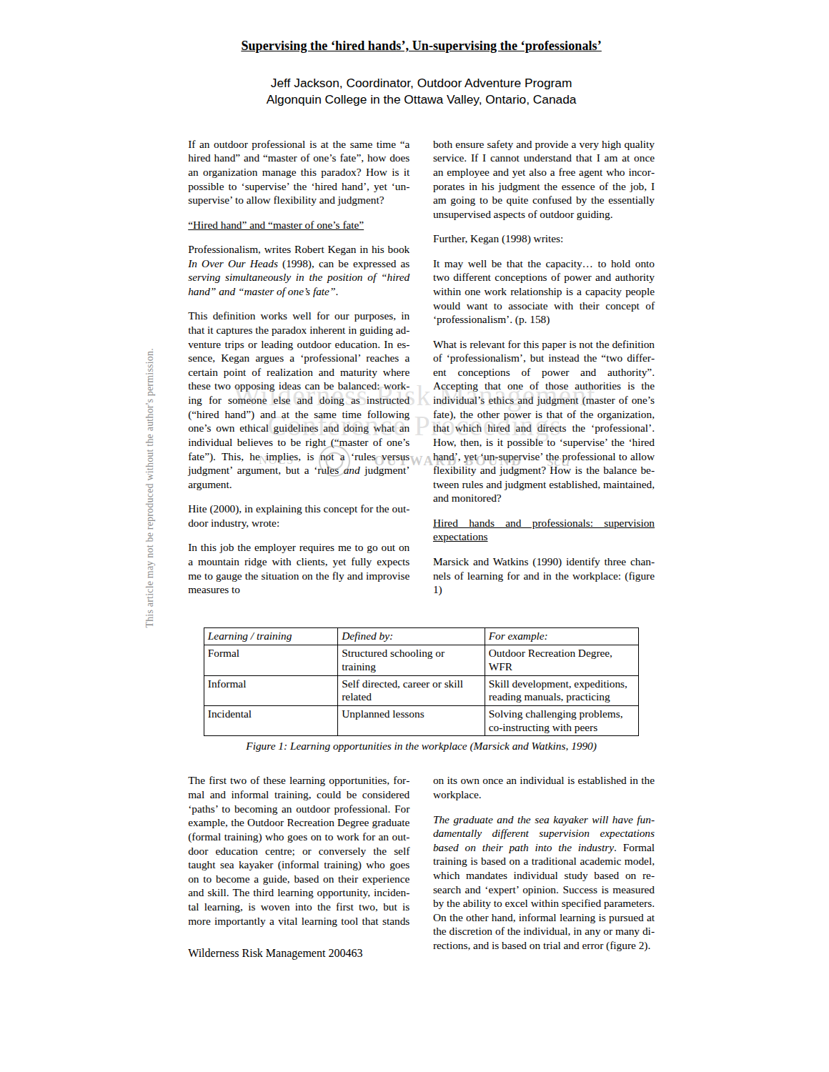This article may not be reproduced without the author's permission.
Supervising the ‘hired hands’, Un-supervising the ‘professionals’
Jeff Jackson, Coordinator, Outdoor Adventure Program
Algonquin College in the Ottawa Valley, Ontario, Canada
Wilderness Risk Management
Conference Proceedings
NOLS OUTWARD BOUND sca
If an outdoor professional is at the same time “a hired hand” and “master of one’s fate”, how does an organization manage this paradox? How is it possible to ‘supervise’ the ‘hired hand’, yet ‘un-supervise’ to allow flexibility and judgment?
“Hired hand” and “master of one’s fate”
Professionalism, writes Robert Kegan in his book In Over Our Heads (1998), can be expressed as serving simultaneously in the position of “hired hand” and “master of one’s fate”.
This definition works well for our purposes, in that it captures the paradox inherent in guiding adventure trips or leading outdoor education. In essence, Kegan argues a ‘professional’ reaches a certain point of realization and maturity where these two opposing ideas can be balanced: working for someone else and doing as instructed (“hired hand”) and at the same time following one’s own ethical guidelines and doing what an individual believes to be right (“master of one’s fate”). This, he implies, is not a ‘rules versus judgment’ argument, but a ‘rules and judgment’ argument.
Hite (2000), in explaining this concept for the outdoor industry, wrote:
In this job the employer requires me to go out on a mountain ridge with clients, yet fully expects me to gauge the situation on the fly and improvise measures to
both ensure safety and provide a very high quality service. If I cannot understand that I am at once an employee and yet also a free agent who incorporates in his judgment the essence of the job, I am going to be quite confused by the essentially unsupervised aspects of outdoor guiding.
Further, Kegan (1998) writes:
It may well be that the capacity… to hold onto two different conceptions of power and authority within one work relationship is a capacity people would want to associate with their concept of ‘professionalism’. (p. 158)
What is relevant for this paper is not the definition of ‘professionalism’, but instead the “two different conceptions of power and authority”. Accepting that one of those authorities is the individual’s ethics and judgment (master of one’s fate), the other power is that of the organization, that which hired and directs the ‘professional’. How, then, is it possible to ‘supervise’ the ‘hired hand’, yet ‘un-supervise’ the professional to allow flexibility and judgment? How is the balance between rules and judgment established, maintained, and monitored?
Hired hands and professionals: supervision expectations
Marsick and Watkins (1990) identify three channels of learning for and in the workplace: (figure 1)
| Learning / training | Defined by: | For example: |
| Formal | Structured schooling or training | Outdoor Recreation Degree, WFR |
| Informal | Self directed, career or skill related | Skill development, expeditions, reading manuals, practicing |
| Incidental | Unplanned lessons | Solving challenging problems, co-instructing with peers |
Figure 1: Learning opportunities in the workplace (Marsick and Watkins, 1990)
The first two of these learning opportunities, formal and informal training, could be considered ‘paths’ to becoming an outdoor professional. For example, the Outdoor Recreation Degree graduate (formal training) who goes on to work for an outdoor education centre; or conversely the self taught sea kayaker (informal training) who goes on to become a guide, based on their experience and skill. The third learning opportunity, incidental learning, is woven into the first two, but is more importantly a vital learning tool that stands on its own once an individual is established in the workplace.
The graduate and the sea kayaker will have fundamentally different supervision expectations based on their path into the industry. Formal training is based on a traditional academic model, which mandates individual study based on research and ‘expert’ opinion. Success is measured by the ability to excel within specified parameters. On the other hand, informal learning is pursued at the discretion of the individual, in any or many directions, and is based on trial and error (figure 2).
Wilderness Risk Management 2004 63